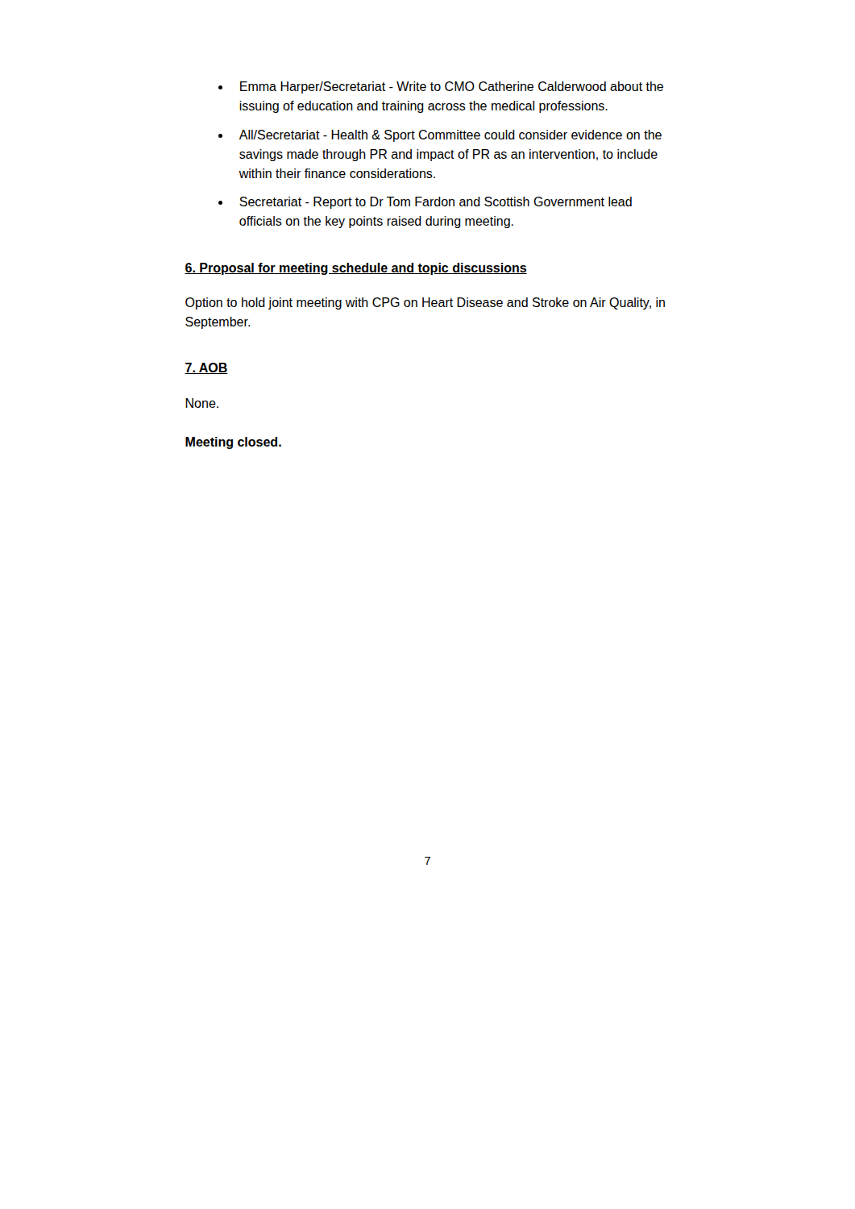Emma Harper/Secretariat - Write to CMO Catherine Calderwood about the issuing of education and training across the medical professions.
All/Secretariat - Health & Sport Committee could consider evidence on the savings made through PR and impact of PR as an intervention, to include within their finance considerations.
Secretariat - Report to Dr Tom Fardon and Scottish Government lead officials on the key points raised during meeting.
6. Proposal for meeting schedule and topic discussions
Option to hold joint meeting with CPG on Heart Disease and Stroke on Air Quality, in September.
7. AOB
None.
Meeting closed.
7